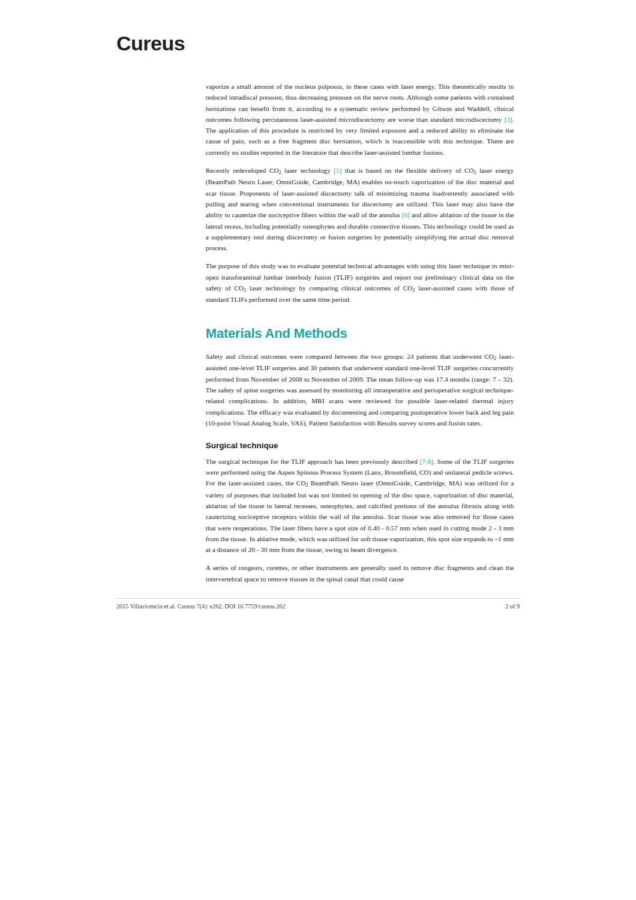Cureus
vaporize a small amount of the nucleus pulposus, in these cases with laser energy. This theoretically results in reduced intradiscal pressure, thus decreasing pressure on the nerve roots. Although some patients with contained herniations can benefit from it, according to a systematic review performed by Gibson and Waddell, clinical outcomes following percutaneous laser-assisted microdiscectomy are worse than standard microdiscectomy [3]. The application of this procedure is restricted by very limited exposure and a reduced ability to eliminate the cause of pain, such as a free fragment disc herniation, which is inaccessible with this technique. There are currently no studies reported in the literature that describe laser-assisted lumbar fusions.
Recently redeveloped CO2 laser technology [5] that is based on the flexible delivery of CO2 laser energy (BeamPath Neuro Laser, OmniGuide, Cambridge, MA) enables no-touch vaporization of the disc material and scar tissue. Proponents of laser-assisted discectomy talk of minimizing trauma inadvertently associated with pulling and tearing when conventional instruments for discectomy are utilized. This laser may also have the ability to cauterize the nociceptive fibers within the wall of the annulus [6] and allow ablation of the tissue in the lateral recess, including potentially osteophytes and durable connective tissues. This technology could be used as a supplementary tool during discectomy or fusion surgeries by potentially simplifying the actual disc removal process.
The purpose of this study was to evaluate potential technical advantages with using this laser technique in mini-open transforaminal lumbar interbody fusion (TLIF) surgeries and report our preliminary clinical data on the safety of CO2 laser technology by comparing clinical outcomes of CO2 laser-assisted cases with those of standard TLIFs performed over the same time period.
Materials And Methods
Safety and clinical outcomes were compared between the two groups: 24 patients that underwent CO2 laser-assisted one-level TLIF surgeries and 30 patients that underwent standard one-level TLIF surgeries concurrently performed from November of 2008 to November of 2009. The mean follow-up was 17.4 months (range: 7 – 32). The safety of spine surgeries was assessed by monitoring all intraoperative and perioperative surgical technique-related complications. In addition, MRI scans were reviewed for possible laser-related thermal injury complications. The efficacy was evaluated by documenting and comparing postoperative lower back and leg pain (10-point Visual Analog Scale, VAS), Patient Satisfaction with Results survey scores and fusion rates.
Surgical technique
The surgical technique for the TLIF approach has been previously described [7-8]. Some of the TLIF surgeries were performed using the Aspen Spinous Process System (Lanx, Broomfield, CO) and unilateral pedicle screws. For the laser-assisted cases, the CO2 BeamPath Neuro laser (OmniGuide, Cambridge, MA) was utilized for a variety of purposes that included but was not limited to opening of the disc space, vaporization of disc material, ablation of the tissue in lateral recesses, osteophytes, and calcified portions of the annulus fibrosis along with cauterizing nociceptive receptors within the wall of the annulus. Scar tissue was also removed for those cases that were reoperations. The laser fibers have a spot size of 0.40 - 0.57 mm when used in cutting mode 2 - 3 mm from the tissue. In ablative mode, which was utilized for soft tissue vaporization, this spot size expands to ~1 mm at a distance of 20 - 30 mm from the tissue, owing to beam divergence.
A series of rongeurs, curettes, or other instruments are generally used to remove disc fragments and clean the intervertebral space to remove tissues in the spinal canal that could cause
2015 Villavicencio et al. Cureus 7(4): e262. DOI 10.7759/cureus.262 2 of 9